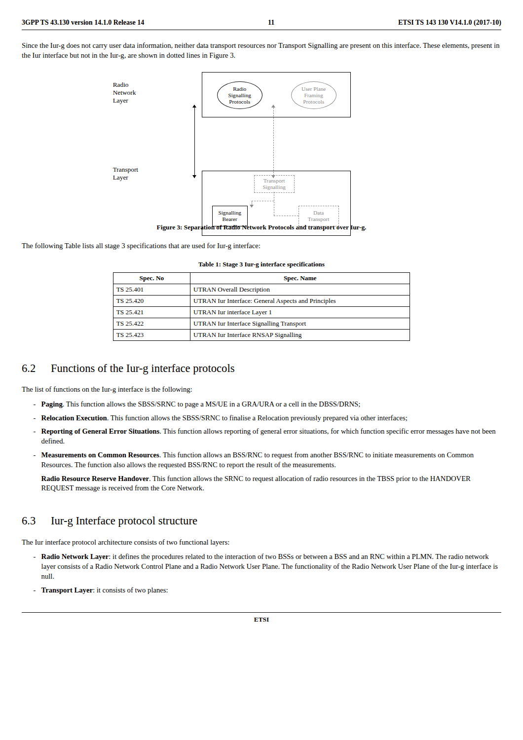3GPP TS 43.130 version 14.1.0 Release 14
11
ETSI TS 143 130 V14.1.0 (2017-10)
Since the Iur-g does not carry user data information, neither data transport resources nor Transport Signalling are present on this interface. These elements, present in the Iur interface but not in the Iur-g, are shown in dotted lines in Figure 3.
Radio
Network
Layer
Transport
Layer
Radio
Signalling
Protocols
User Plane
Framing
Protocols
Transport
Signalling
Signalling
Bearer
Data
Transport
Figure 3: Separation of Radio Network Protocols and transport over Iur-g.
The following Table lists all stage 3 specifications that are used for Iur-g interface:
Table 1: Stage 3 Iur-g interface specifications
| Spec. No | Spec. Name |
| --- | --- |
| TS 25.401 | UTRAN Overall Description |
| TS 25.420 | UTRAN Iur Interface: General Aspects and Principles |
| TS 25.421 | UTRAN Iur interface Layer 1 |
| TS 25.422 | UTRAN Iur Interface Signalling Transport |
| TS 25.423 | UTRAN Iur Interface RNSAP Signalling |
6.2 Functions of the Iur-g interface protocols
The list of functions on the Iur-g interface is the following:
Paging. This function allows the SBSS/SRNC to page a MS/UE in a GRA/URA or a cell in the DBSS/DRNS;
Relocation Execution. This function allows the SBSS/SRNC to finalise a Relocation previously prepared via other interfaces;
Reporting of General Error Situations. This function allows reporting of general error situations, for which function specific error messages have not been defined.
Measurements on Common Resources. This function allows an BSS/RNC to request from another BSS/RNC to initiate measurements on Common Resources. The function also allows the requested BSS/RNC to report the result of the measurements.
Radio Resource Reserve Handover. This function allows the SRNC to request allocation of radio resources in the TBSS prior to the HANDOVER REQUEST message is received from the Core Network.
6.3 Iur-g Interface protocol structure
The Iur interface protocol architecture consists of two functional layers:
Radio Network Layer: it defines the procedures related to the interaction of two BSSs or between a BSS and an RNC within a PLMN. The radio network layer consists of a Radio Network Control Plane and a Radio Network User Plane. The functionality of the Radio Network User Plane of the Iur-g interface is null.
Transport Layer: it consists of two planes:
ETSI